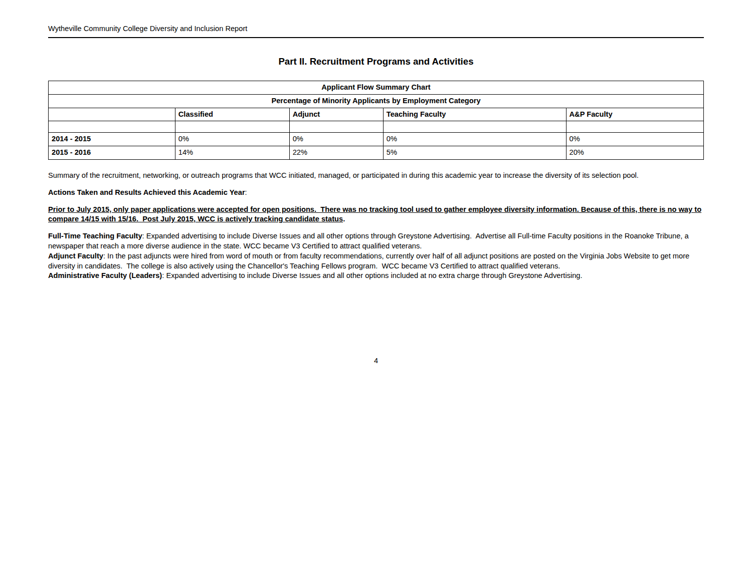Wytheville Community College Diversity and Inclusion Report
Part II. Recruitment Programs and Activities
| Applicant Flow Summary Chart |
| --- |
| Percentage of Minority Applicants by Employment Category |
| | Classified | Adjunct | Teaching Faculty | A&P Faculty |
| 2014 - 2015 | 0% | 0% | 0% | 0% |
| 2015 - 2016 | 14% | 22% | 5% | 20% |
Summary of the recruitment, networking, or outreach programs that WCC initiated, managed, or participated in during this academic year to increase the diversity of its selection pool.
Actions Taken and Results Achieved this Academic Year:
Prior to July 2015, only paper applications were accepted for open positions. There was no tracking tool used to gather employee diversity information. Because of this, there is no way to compare 14/15 with 15/16. Post July 2015, WCC is actively tracking candidate status.
Full-Time Teaching Faculty: Expanded advertising to include Diverse Issues and all other options through Greystone Advertising. Advertise all Full-time Faculty positions in the Roanoke Tribune, a newspaper that reach a more diverse audience in the state. WCC became V3 Certified to attract qualified veterans.
Adjunct Faculty: In the past adjuncts were hired from word of mouth or from faculty recommendations, currently over half of all adjunct positions are posted on the Virginia Jobs Website to get more diversity in candidates. The college is also actively using the Chancellor's Teaching Fellows program. WCC became V3 Certified to attract qualified veterans.
Administrative Faculty (Leaders): Expanded advertising to include Diverse Issues and all other options included at no extra charge through Greystone Advertising.
4